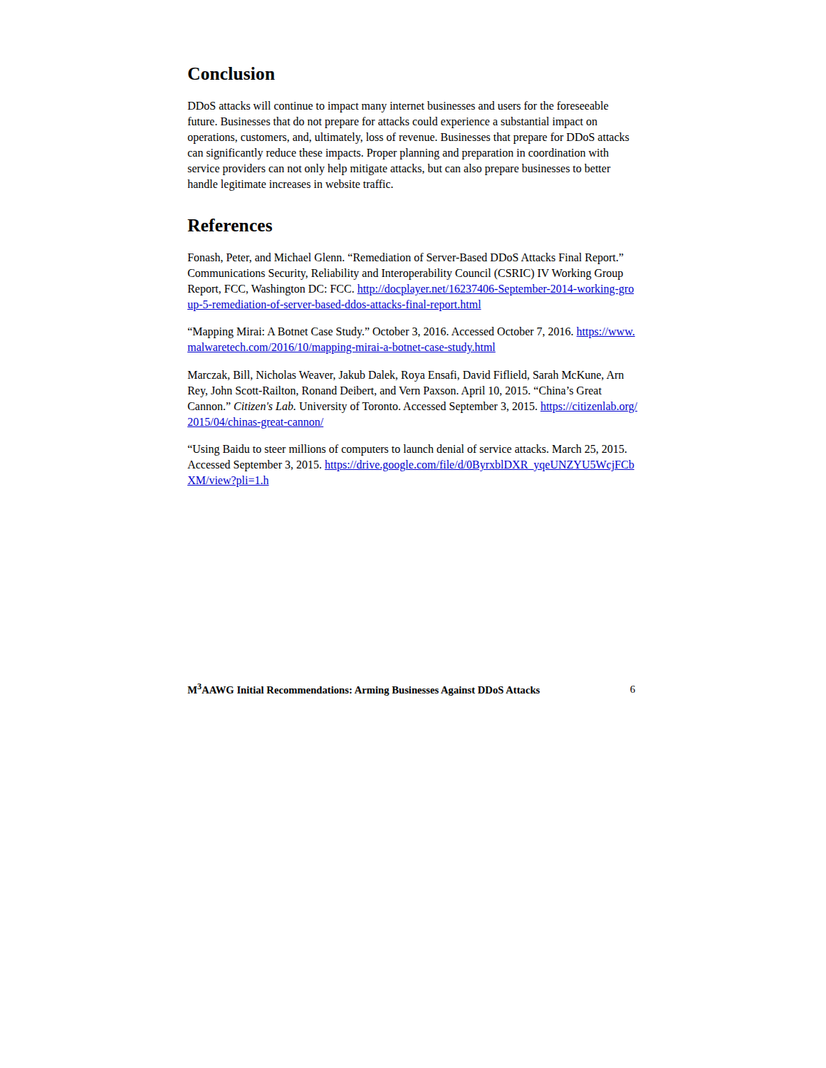Conclusion
DDoS attacks will continue to impact many internet businesses and users for the foreseeable future. Businesses that do not prepare for attacks could experience a substantial impact on operations, customers, and, ultimately, loss of revenue. Businesses that prepare for DDoS attacks can significantly reduce these impacts. Proper planning and preparation in coordination with service providers can not only help mitigate attacks, but can also prepare businesses to better handle legitimate increases in website traffic.
References
Fonash, Peter, and Michael Glenn. “Remediation of Server-Based DDoS Attacks Final Report.” Communications Security, Reliability and Interoperability Council (CSRIC) IV Working Group Report, FCC, Washington DC: FCC. http://docplayer.net/16237406-September-2014-working-group-5-remediation-of-server-based-ddos-attacks-final-report.html
“Mapping Mirai: A Botnet Case Study.” October 3, 2016. Accessed October 7, 2016. https://www.malwaretech.com/2016/10/mapping-mirai-a-botnet-case-study.html
Marczak, Bill, Nicholas Weaver, Jakub Dalek, Roya Ensafi, David Fiflield, Sarah McKune, Arn Rey, John Scott-Railton, Ronand Deibert, and Vern Paxson. April 10, 2015. “China’s Great Cannon.” Citizen's Lab. University of Toronto. Accessed September 3, 2015. https://citizenlab.org/2015/04/chinas-great-cannon/
“Using Baidu to steer millions of computers to launch denial of service attacks. March 25, 2015. Accessed September 3, 2015. https://drive.google.com/file/d/0ByrxblDXR_yqeUNZYU5WcjFCbXM/view?pli=1.h
M3AAWG Initial Recommendations: Arming Businesses Against DDoS Attacks 6